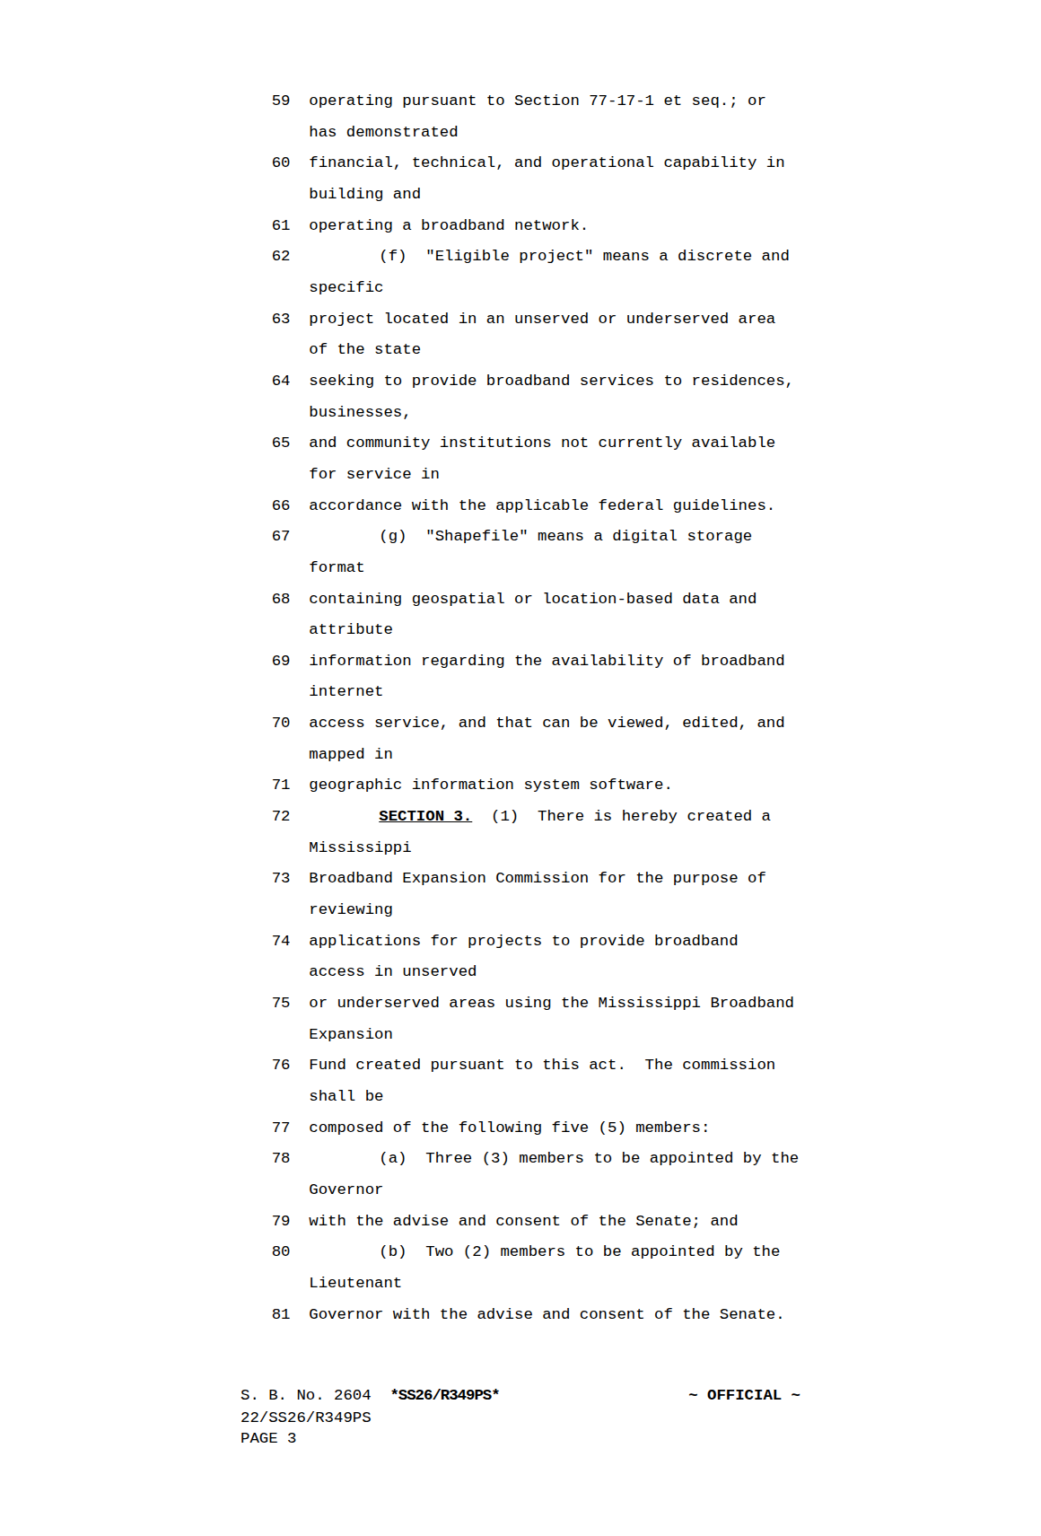59 operating pursuant to Section 77-17-1 et seq.; or has demonstrated
60 financial, technical, and operational capability in building and
61 operating a broadband network.
62 (f) "Eligible project" means a discrete and specific
63 project located in an unserved or underserved area of the state
64 seeking to provide broadband services to residences, businesses,
65 and community institutions not currently available for service in
66 accordance with the applicable federal guidelines.
67 (g) "Shapefile" means a digital storage format
68 containing geospatial or location-based data and attribute
69 information regarding the availability of broadband internet
70 access service, and that can be viewed, edited, and mapped in
71 geographic information system software.
72 SECTION 3. (1) There is hereby created a Mississippi
73 Broadband Expansion Commission for the purpose of reviewing
74 applications for projects to provide broadband access in unserved
75 or underserved areas using the Mississippi Broadband Expansion
76 Fund created pursuant to this act. The commission shall be
77 composed of the following five (5) members:
78 (a) Three (3) members to be appointed by the Governor
79 with the advise and consent of the Senate; and
80 (b) Two (2) members to be appointed by the Lieutenant
81 Governor with the advise and consent of the Senate.
S. B. No. 2604 *SS26/R349PS* ~ OFFICIAL ~
22/SS26/R349PS
PAGE 3